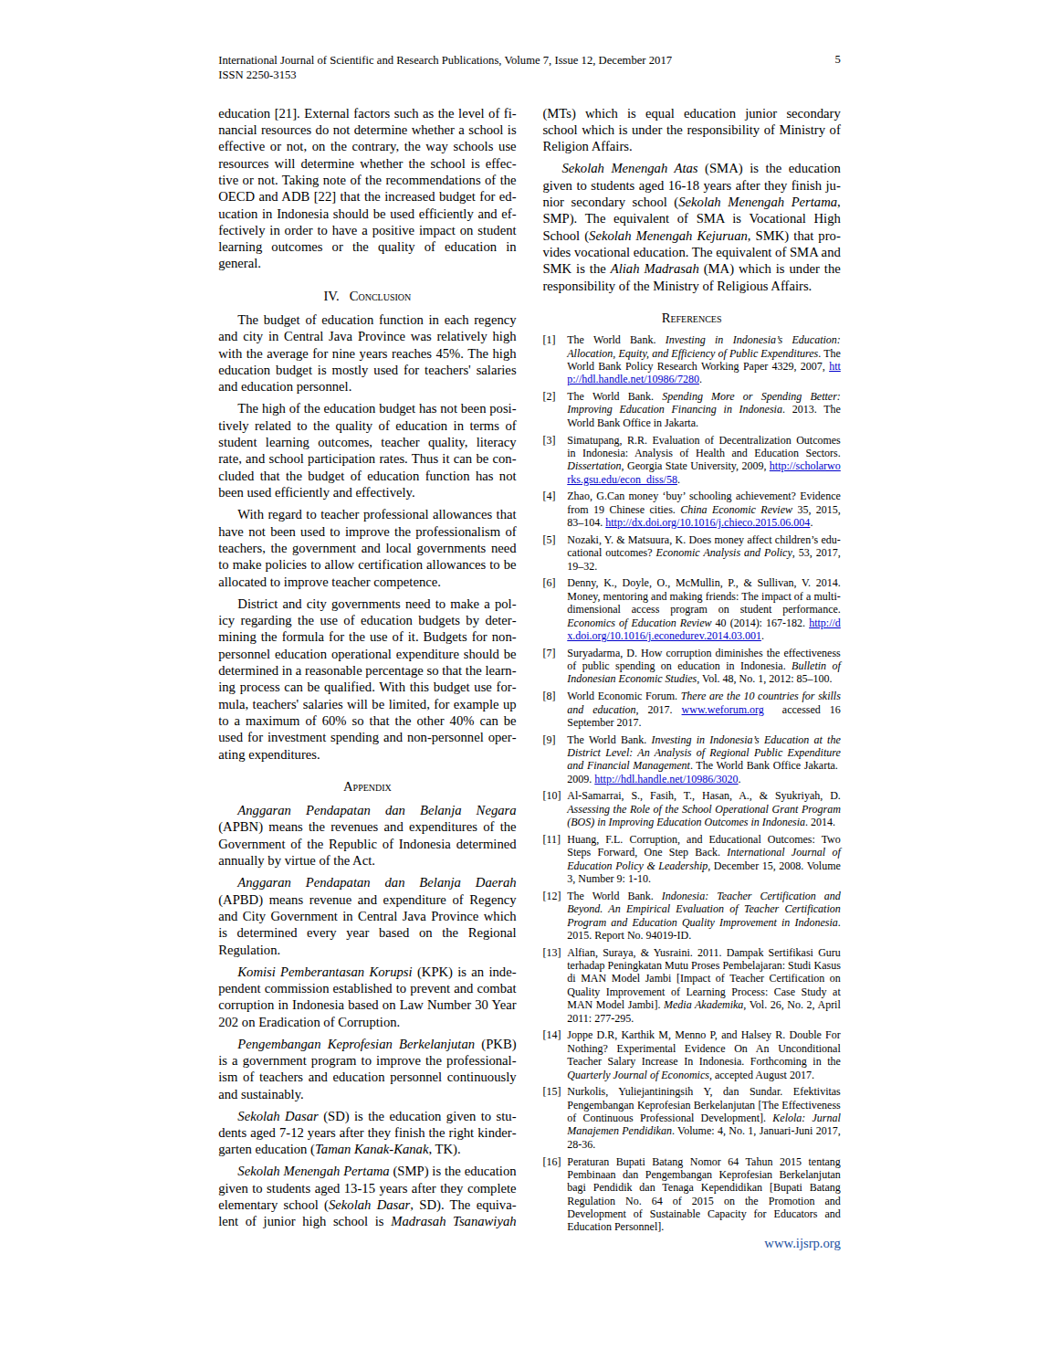International Journal of Scientific and Research Publications, Volume 7, Issue 12, December 2017
ISSN 2250-3153
5
education [21]. External factors such as the level of financial resources do not determine whether a school is effective or not, on the contrary, the way schools use resources will determine whether the school is effective or not. Taking note of the recommendations of the OECD and ADB [22] that the increased budget for education in Indonesia should be used efficiently and effectively in order to have a positive impact on student learning outcomes or the quality of education in general.
IV. Conclusion
The budget of education function in each regency and city in Central Java Province was relatively high with the average for nine years reaches 45%. The high education budget is mostly used for teachers' salaries and education personnel.
The high of the education budget has not been positively related to the quality of education in terms of student learning outcomes, teacher quality, literacy rate, and school participation rates. Thus it can be concluded that the budget of education function has not been used efficiently and effectively.
With regard to teacher professional allowances that have not been used to improve the professionalism of teachers, the government and local governments need to make policies to allow certification allowances to be allocated to improve teacher competence.
District and city governments need to make a policy regarding the use of education budgets by determining the formula for the use of it. Budgets for non-personnel education operational expenditure should be determined in a reasonable percentage so that the learning process can be qualified. With this budget use formula, teachers' salaries will be limited, for example up to a maximum of 60% so that the other 40% can be used for investment spending and non-personnel operating expenditures.
Appendix
Anggaran Pendapatan dan Belanja Negara (APBN) means the revenues and expenditures of the Government of the Republic of Indonesia determined annually by virtue of the Act.
Anggaran Pendapatan dan Belanja Daerah (APBD) means revenue and expenditure of Regency and City Government in Central Java Province which is determined every year based on the Regional Regulation.
Komisi Pemberantasan Korupsi (KPK) is an independent commission established to prevent and combat corruption in Indonesia based on Law Number 30 Year 202 on Eradication of Corruption.
Pengembangan Keprofesian Berkelanjutan (PKB) is a government program to improve the professionalism of teachers and education personnel continuously and sustainably.
Sekolah Dasar (SD) is the education given to students aged 7-12 years after they finish the right kindergarten education (Taman Kanak-Kanak, TK).
Sekolah Menengah Pertama (SMP) is the education given to students aged 13-15 years after they complete elementary school (Sekolah Dasar, SD). The equivalent of junior high school is Madrasah Tsanawiyah (MTs) which is equal education junior secondary school which is under the responsibility of Ministry of Religion Affairs.
Sekolah Menengah Atas (SMA) is the education given to students aged 16-18 years after they finish junior secondary school (Sekolah Menengah Pertama, SMP). The equivalent of SMA is Vocational High School (Sekolah Menengah Kejuruan, SMK) that provides vocational education. The equivalent of SMA and SMK is the Aliah Madrasah (MA) which is under the responsibility of the Ministry of Religious Affairs.
References
[1]
The World Bank. Investing in Indonesia’s Education: Allocation, Equity, and Efficiency of Public Expenditures. The World Bank Policy Research Working Paper 4329, 2007, http://hdl.handle.net/10986/7280.
[2]
The World Bank. Spending More or Spending Better: Improving Education Financing in Indonesia. 2013. The World Bank Office in Jakarta.
[3]
Simatupang, R.R. Evaluation of Decentralization Outcomes in Indonesia: Analysis of Health and Education Sectors. Dissertation, Georgia State University, 2009, http://scholarworks.gsu.edu/econ_diss/58.
[4]
Zhao, G.Can money ‘buy’ schooling achievement? Evidence from 19 Chinese cities. China Economic Review 35, 2015, 83–104. http://dx.doi.org/10.1016/j.chieco.2015.06.004.
[5]
Nozaki, Y. & Matsuura, K. Does money affect children’s educational outcomes? Economic Analysis and Policy, 53, 2017, 19–32.
[6]
Denny, K., Doyle, O., McMullin, P., & Sullivan, V. 2014. Money, mentoring and making friends: The impact of a multidimensional access program on student performance. Economics of Education Review 40 (2014): 167-182. http://dx.doi.org/10.1016/j.econedurev.2014.03.001.
[7]
Suryadarma, D. How corruption diminishes the effectiveness of public spending on education in Indonesia. Bulletin of Indonesian Economic Studies, Vol. 48, No. 1, 2012: 85–100.
[8]
World Economic Forum. There are the 10 countries for skills and education, 2017. www.weforum.org accessed 16 September 2017.
[9]
The World Bank. Investing in Indonesia’s Education at the District Level: An Analysis of Regional Public Expenditure and Financial Management. The World Bank Office Jakarta. 2009. http://hdl.handle.net/10986/3020.
[10]
Al-Samarrai, S., Fasih, T., Hasan, A., & Syukriyah, D. Assessing the Role of the School Operational Grant Program (BOS) in Improving Education Outcomes in Indonesia. 2014.
[11]
Huang, F.L. Corruption, and Educational Outcomes: Two Steps Forward, One Step Back. International Journal of Education Policy & Leadership, December 15, 2008. Volume 3, Number 9: 1-10.
[12]
The World Bank. Indonesia: Teacher Certification and Beyond. An Empirical Evaluation of Teacher Certification Program and Education Quality Improvement in Indonesia. 2015. Report No. 94019-ID.
[13]
Alfian, Suraya, & Yusraini. 2011. Dampak Sertifikasi Guru terhadap Peningkatan Mutu Proses Pembelajaran: Studi Kasus di MAN Model Jambi [Impact of Teacher Certification on Quality Improvement of Learning Process: Case Study at MAN Model Jambi]. Media Akademika, Vol. 26, No. 2, April 2011: 277-295.
[14]
Joppe D.R, Karthik M, Menno P, and Halsey R. Double For Nothing? Experimental Evidence On An Unconditional Teacher Salary Increase In Indonesia. Forthcoming in the Quarterly Journal of Economics, accepted August 2017.
[15]
Nurkolis, Yuliejantiningsih Y, dan Sundar. Efektivitas Pengembangan Keprofesian Berkelanjutan [The Effectiveness of Continuous Professional Development]. Kelola: Jurnal Manajemen Pendidikan. Volume: 4, No. 1, Januari-Juni 2017, 28-36.
[16]
Peraturan Bupati Batang Nomor 64 Tahun 2015 tentang Pembinaan dan Pengembangan Keprofesian Berkelanjutan bagi Pendidik dan Tenaga Kependidikan [Bupati Batang Regulation No. 64 of 2015 on the Promotion and Development of Sustainable Capacity for Educators and Education Personnel].
www.ijsrp.org